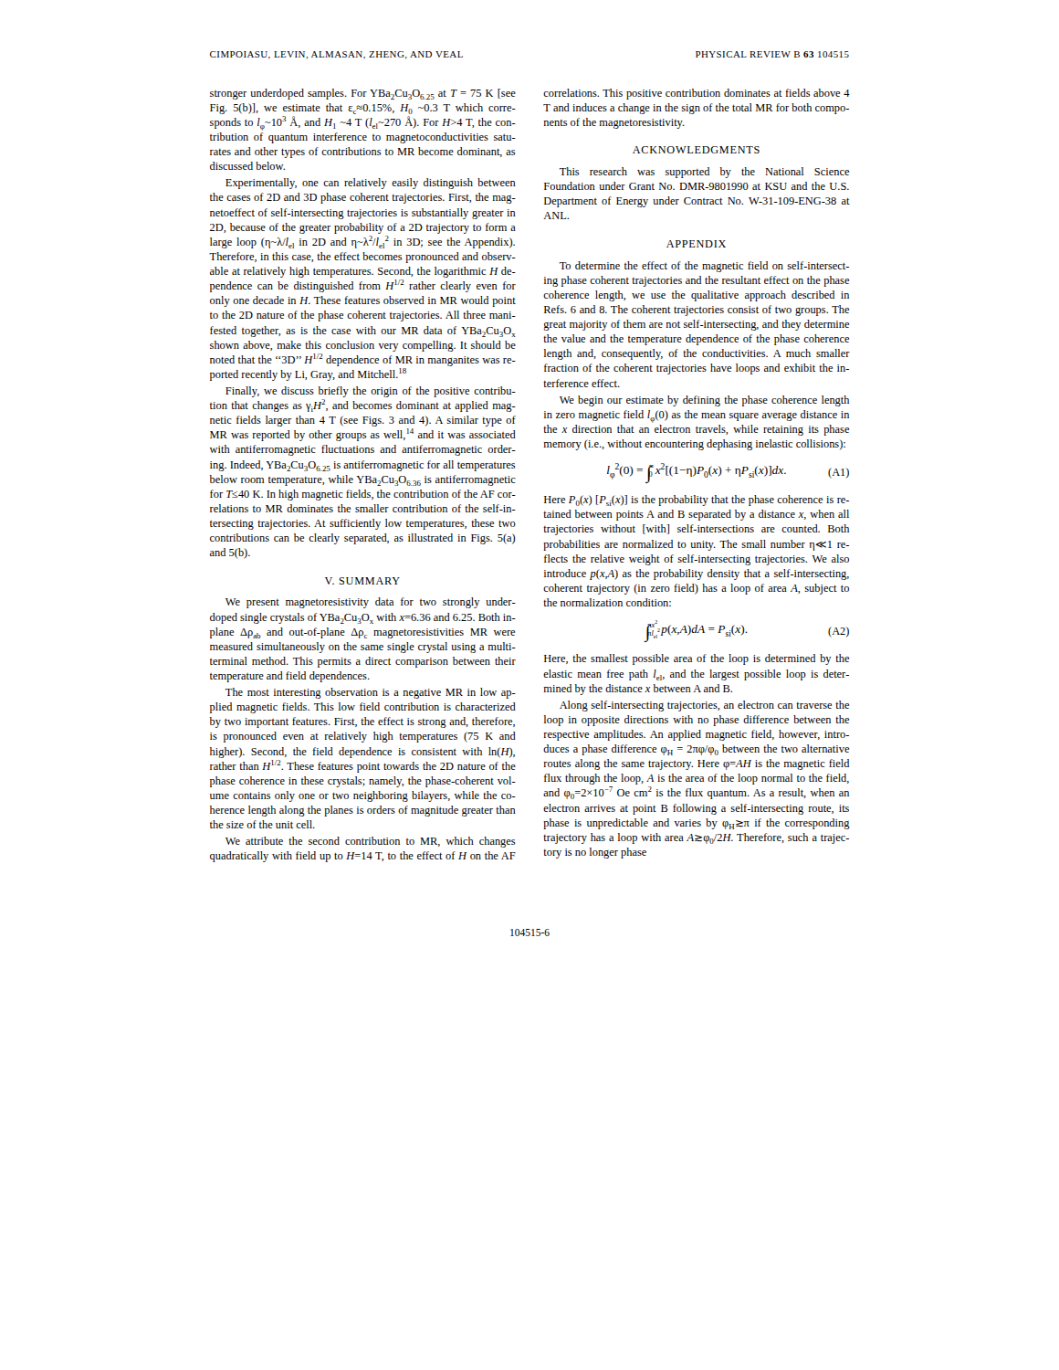Cimpoiasu, Levin, Almasan, Zheng, and Veal
Physical Review B 63 104515
stronger underdoped samples. For YBa2Cu3O6.25 at T = 75 K [see Fig. 5(b)], we estimate that εc≈0.15%, H0 ~0.3 T which corresponds to lφ~103 Å, and H1 ~4 T (lel~270 Å). For H>4 T, the contribution of quantum interference to magnetoconductivities saturates and other types of contributions to MR become dominant, as discussed below.
Experimentally, one can relatively easily distinguish between the cases of 2D and 3D phase coherent trajectories. First, the magnetoeffect of self-intersecting trajectories is substantially greater in 2D, because of the greater probability of a 2D trajectory to form a large loop (η~λ/lel in 2D and η~λ2/lel2 in 3D; see the Appendix). Therefore, in this case, the effect becomes pronounced and observable at relatively high temperatures. Second, the logarithmic H dependence can be distinguished from H1/2 rather clearly even for only one decade in H. These features observed in MR would point to the 2D nature of the phase coherent trajectories. All three manifested together, as is the case with our MR data of YBa2Cu3Ox shown above, make this conclusion very compelling. It should be noted that the ‘‘3D’’ H1/2 dependence of MR in manganites was reported recently by Li, Gray, and Mitchell.18
Finally, we discuss briefly the origin of the positive contribution that changes as γiH2, and becomes dominant at applied magnetic fields larger than 4 T (see Figs. 3 and 4). A similar type of MR was reported by other groups as well,14 and it was associated with antiferromagnetic fluctuations and antiferromagnetic ordering. Indeed, YBa2Cu3O6.25 is antiferromagnetic for all temperatures below room temperature, while YBa2Cu3O6.36 is antiferromagnetic for T≤40 K. In high magnetic fields, the contribution of the AF correlations to MR dominates the smaller contribution of the self-intersecting trajectories. At sufficiently low temperatures, these two contributions can be clearly separated, as illustrated in Figs. 5(a) and 5(b).
V. Summary
We present magnetoresistivity data for two strongly underdoped single crystals of YBa2Cu3Ox with x=6.36 and 6.25. Both in-plane Δρab and out-of-plane Δρc magnetoresistivities MR were measured simultaneously on the same single crystal using a multiterminal method. This permits a direct comparison between their temperature and field dependences.
The most interesting observation is a negative MR in low applied magnetic fields. This low field contribution is characterized by two important features. First, the effect is strong and, therefore, is pronounced even at relatively high temperatures (75 K and higher). Second, the field dependence is consistent with ln(H), rather than H1/2. These features point towards the 2D nature of the phase coherence in these crystals; namely, the phase-coherent volume contains only one or two neighboring bilayers, while the coherence length along the planes is orders of magnitude greater than the size of the unit cell.
We attribute the second contribution to MR, which changes quadratically with field up to H=14 T, to the effect of H on the AF correlations. This positive contribution dominates at fields above 4 T and induces a change in the sign of the total MR for both components of the magnetoresistivity.
Acknowledgments
This research was supported by the National Science Foundation under Grant No. DMR-9801990 at KSU and the U.S. Department of Energy under Contract No. W-31-109-ENG-38 at ANL.
Appendix
To determine the effect of the magnetic field on self-intersecting phase coherent trajectories and the resultant effect on the phase coherence length, we use the qualitative approach described in Refs. 6 and 8. The coherent trajectories consist of two groups. The great majority of them are not self-intersecting, and they determine the value and the temperature dependence of the phase coherence length and, consequently, of the conductivities. A much smaller fraction of the coherent trajectories have loops and exhibit the interference effect.
We begin our estimate by defining the phase coherence length in zero magnetic field lφ(0) as the mean square average distance in the x direction that an electron travels, while retaining its phase memory (i.e., without encountering dephasing inelastic collisions):
lφ2(0) = ∫∞0 x2[(1−η)P0(x) + ηPsi(x)]dx. (A1)
Here P0(x) [Psi(x)] is the probability that the phase coherence is retained between points A and B separated by a distance x, when all trajectories without [with] self-intersections are counted. Both probabilities are normalized to unity. The small number η≪1 reflects the relative weight of self-intersecting trajectories. We also introduce p(x,A) as the probability density that a self-intersecting, coherent trajectory (in zero field) has a loop of area A, subject to the normalization condition:
∫πx2 πlel2 p(x,A)dA = Psi(x). (A2)
Here, the smallest possible area of the loop is determined by the elastic mean free path lel, and the largest possible loop is determined by the distance x between A and B.
Along self-intersecting trajectories, an electron can traverse the loop in opposite directions with no phase difference between the respective amplitudes. An applied magnetic field, however, introduces a phase difference φH = 2πφ/φ0 between the two alternative routes along the same trajectory. Here φ=AH is the magnetic field flux through the loop, A is the area of the loop normal to the field, and φ0=2×10−7 Oe cm2 is the flux quantum. As a result, when an electron arrives at point B following a self-intersecting route, its phase is unpredictable and varies by φH≳π if the corresponding trajectory has a loop with area A≳φ0/2H. Therefore, such a trajectory is no longer phase
104515-6